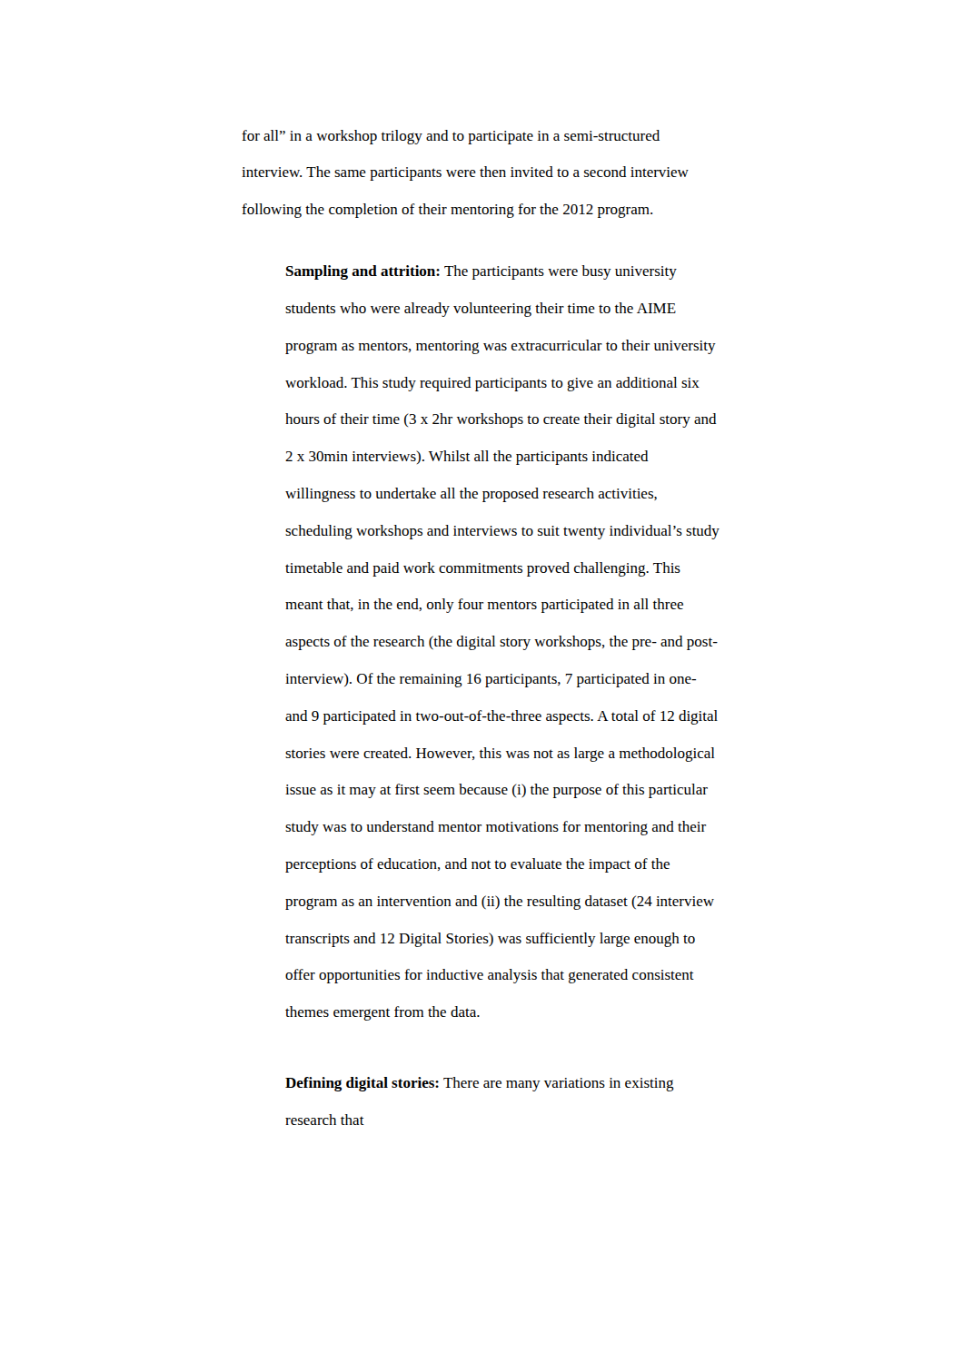for all” in a workshop trilogy and to participate in a semi-structured interview. The same participants were then invited to a second interview following the completion of their mentoring for the 2012 program.
Sampling and attrition: The participants were busy university students who were already volunteering their time to the AIME program as mentors, mentoring was extracurricular to their university workload. This study required participants to give an additional six hours of their time (3 x 2hr workshops to create their digital story and 2 x 30min interviews). Whilst all the participants indicated willingness to undertake all the proposed research activities, scheduling workshops and interviews to suit twenty individual’s study timetable and paid work commitments proved challenging. This meant that, in the end, only four mentors participated in all three aspects of the research (the digital story workshops, the pre- and post- interview). Of the remaining 16 participants, 7 participated in one- and 9 participated in two-out-of-the-three aspects. A total of 12 digital stories were created. However, this was not as large a methodological issue as it may at first seem because (i) the purpose of this particular study was to understand mentor motivations for mentoring and their perceptions of education, and not to evaluate the impact of the program as an intervention and (ii) the resulting dataset (24 interview transcripts and 12 Digital Stories) was sufficiently large enough to offer opportunities for inductive analysis that generated consistent themes emergent from the data.
Defining digital stories: There are many variations in existing research that